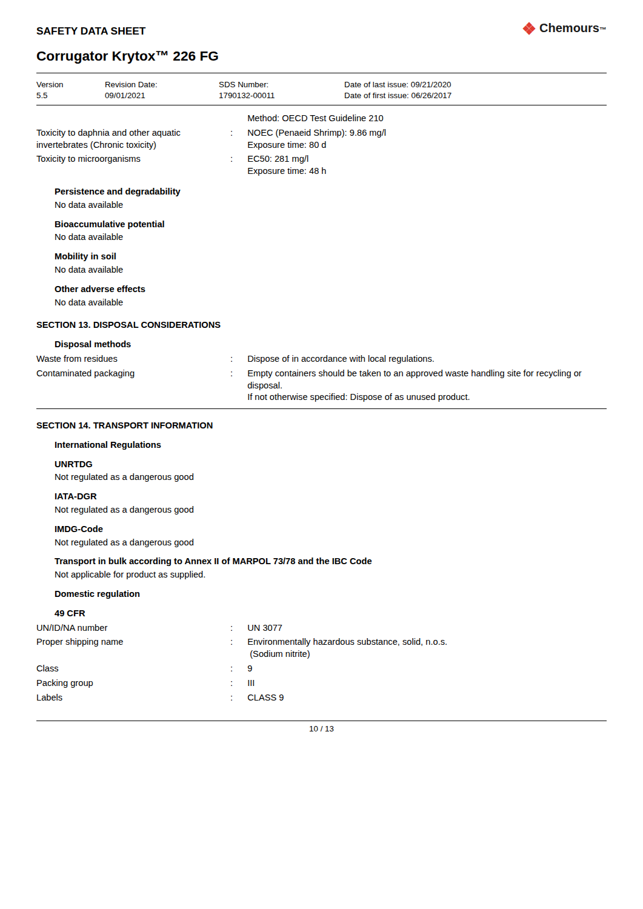❖ Chemours™
SAFETY DATA SHEET
Corrugator Krytox™ 226 FG
| Version 5.5 | Revision Date: 09/01/2021 | SDS Number: 1790132-00011 | Date of last issue: 09/21/2020 Date of first issue: 06/26/2017 |
| | | Method: OECD Test Guideline 210 |
| Toxicity to daphnia and other aquatic invertebrates (Chronic toxicity) | : | NOEC (Penaeid Shrimp): 9.86 mg/l Exposure time: 80 d |
| Toxicity to microorganisms | : | EC50: 281 mg/l Exposure time: 48 h |
Persistence and degradability
No data available
Bioaccumulative potential
No data available
Mobility in soil
No data available
Other adverse effects
No data available
SECTION 13. DISPOSAL CONSIDERATIONS
Disposal methods
| Waste from residues | : | Dispose of in accordance with local regulations. |
| Contaminated packaging | : | Empty containers should be taken to an approved waste handling site for recycling or disposal. If not otherwise specified: Dispose of as unused product. |
SECTION 14. TRANSPORT INFORMATION
International Regulations
UNRTDG
Not regulated as a dangerous good
IATA-DGR
Not regulated as a dangerous good
IMDG-Code
Not regulated as a dangerous good
Transport in bulk according to Annex II of MARPOL 73/78 and the IBC Code
Not applicable for product as supplied.
Domestic regulation
49 CFR
| UN/ID/NA number | : | UN 3077 |
| Proper shipping name | : | Environmentally hazardous substance, solid, n.o.s. (Sodium nitrite) |
| Class | : | 9 |
| Packing group | : | III |
| Labels | : | CLASS 9 |
10 / 13